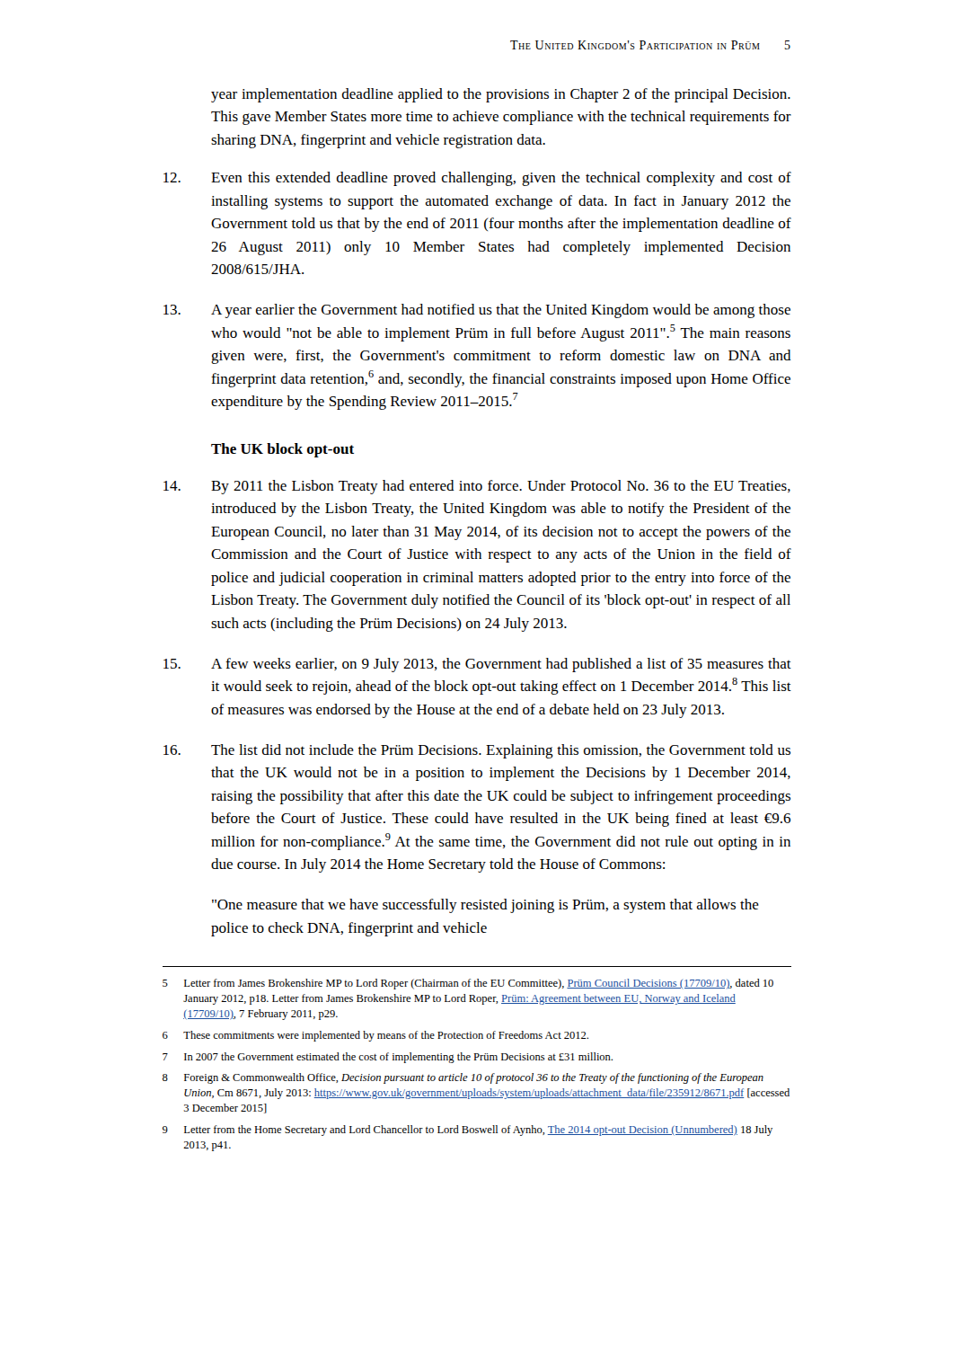The United Kingdom's Participation in Prüm 5
year implementation deadline applied to the provisions in Chapter 2 of the principal Decision. This gave Member States more time to achieve compliance with the technical requirements for sharing DNA, fingerprint and vehicle registration data.
Even this extended deadline proved challenging, given the technical complexity and cost of installing systems to support the automated exchange of data. In fact in January 2012 the Government told us that by the end of 2011 (four months after the implementation deadline of 26 August 2011) only 10 Member States had completely implemented Decision 2008/615/JHA.
A year earlier the Government had notified us that the United Kingdom would be among those who would "not be able to implement Prüm in full before August 2011".5 The main reasons given were, first, the Government's commitment to reform domestic law on DNA and fingerprint data retention,6 and, secondly, the financial constraints imposed upon Home Office expenditure by the Spending Review 2011–2015.7
The UK block opt-out
By 2011 the Lisbon Treaty had entered into force. Under Protocol No. 36 to the EU Treaties, introduced by the Lisbon Treaty, the United Kingdom was able to notify the President of the European Council, no later than 31 May 2014, of its decision not to accept the powers of the Commission and the Court of Justice with respect to any acts of the Union in the field of police and judicial cooperation in criminal matters adopted prior to the entry into force of the Lisbon Treaty. The Government duly notified the Council of its 'block opt-out' in respect of all such acts (including the Prüm Decisions) on 24 July 2013.
A few weeks earlier, on 9 July 2013, the Government had published a list of 35 measures that it would seek to rejoin, ahead of the block opt-out taking effect on 1 December 2014.8 This list of measures was endorsed by the House at the end of a debate held on 23 July 2013.
The list did not include the Prüm Decisions. Explaining this omission, the Government told us that the UK would not be in a position to implement the Decisions by 1 December 2014, raising the possibility that after this date the UK could be subject to infringement proceedings before the Court of Justice. These could have resulted in the UK being fined at least €9.6 million for non-compliance.9 At the same time, the Government did not rule out opting in in due course. In July 2014 the Home Secretary told the House of Commons:
"One measure that we have successfully resisted joining is Prüm, a system that allows the police to check DNA, fingerprint and vehicle
Letter from James Brokenshire MP to Lord Roper (Chairman of the EU Committee), Prüm Council Decisions (17709/10), dated 10 January 2012, p18. Letter from James Brokenshire MP to Lord Roper, Prüm: Agreement between EU, Norway and Iceland (17709/10), 7 February 2011, p29.
These commitments were implemented by means of the Protection of Freedoms Act 2012.
In 2007 the Government estimated the cost of implementing the Prüm Decisions at £31 million.
Foreign & Commonwealth Office, Decision pursuant to article 10 of protocol 36 to the Treaty of the functioning of the European Union, Cm 8671, July 2013: https://www.gov.uk/government/uploads/system/uploads/attachment_data/file/235912/8671.pdf [accessed 3 December 2015]
Letter from the Home Secretary and Lord Chancellor to Lord Boswell of Aynho, The 2014 opt-out Decision (Unnumbered) 18 July 2013, p41.